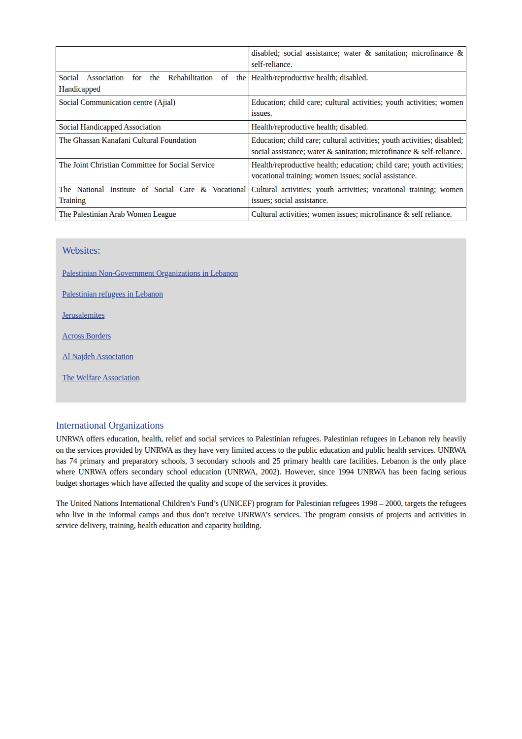| | disabled; social assistance; water & sanitation; microfinance & self-reliance. |
| Social Association for the Rehabilitation of the Handicapped | Health/reproductive health; disabled. |
| Social Communication centre (Ajial) | Education; child care; cultural activities; youth activities; women issues. |
| Social Handicapped Association | Health/reproductive health; disabled. |
| The Ghassan Kanafani Cultural Foundation | Education; child care; cultural activities; youth activities; disabled; social assistance; water & sanitation; microfinance & self-reliance. |
| The Joint Christian Committee for Social Service | Health/reproductive health; education; child care; youth activities; vocational training; women issues; social assistance. |
| The National Institute of Social Care & Vocational Training | Cultural activities; youth activities; vocational training; women issues; social assistance. |
| The Palestinian Arab Women League | Cultural activities; women issues; microfinance & self reliance. |
Websites:
Palestinian Non-Government Organizations in Lebanon
Palestinian refugees in Lebanon
Jerusalemites
Across Borders
Al Najdeh Association
The Welfare Association
International Organizations
UNRWA offers education, health, relief and social services to Palestinian refugees. Palestinian refugees in Lebanon rely heavily on the services provided by UNRWA as they have very limited access to the public education and public health services. UNRWA has 74 primary and preparatory schools, 3 secondary schools and 25 primary health care facilities. Lebanon is the only place where UNRWA offers secondary school education (UNRWA, 2002). However, since 1994 UNRWA has been facing serious budget shortages which have affected the quality and scope of the services it provides.
The United Nations International Children’s Fund’s (UNICEF) program for Palestinian refugees 1998 – 2000, targets the refugees who live in the informal camps and thus don’t receive UNRWA’s services. The program consists of projects and activities in service delivery, training, health education and capacity building.